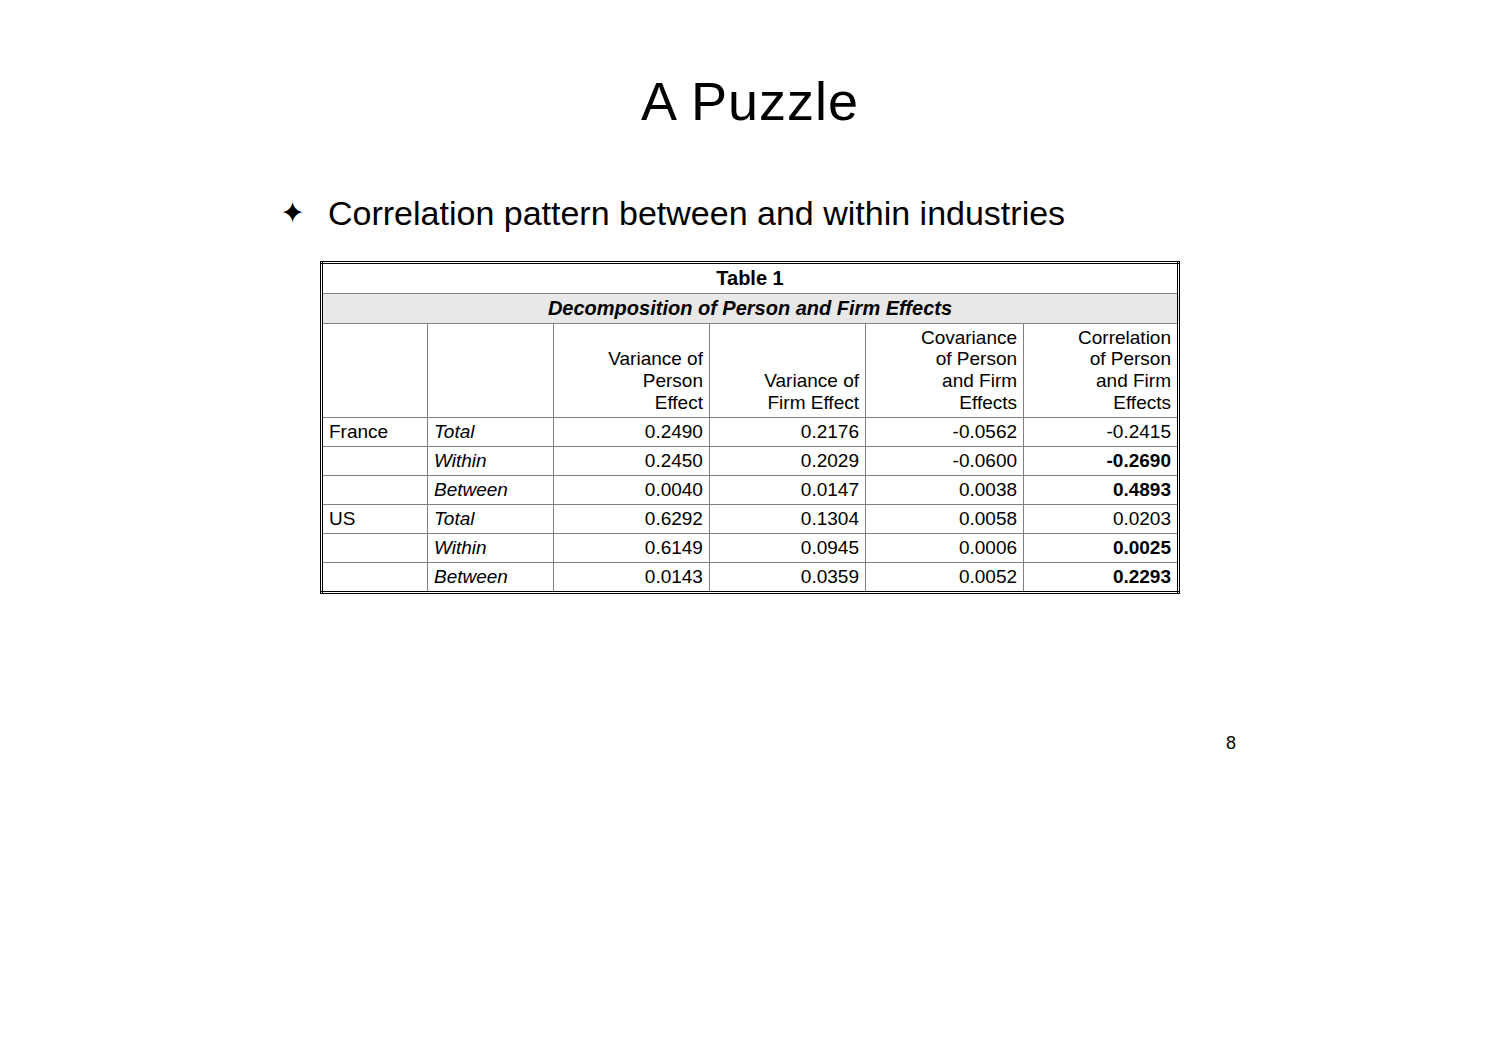A Puzzle
✦Correlation pattern between and within industries
| Table 1 |
| Decomposition of Person and Firm Effects |
| | | Variance of Person Effect | Variance of Firm Effect | Covariance of Person and Firm Effects | Correlation of Person and Firm Effects |
| France | Total | 0.2490 | 0.2176 | -0.0562 | -0.2415 |
| | Within | 0.2450 | 0.2029 | -0.0600 | -0.2690 |
| | Between | 0.0040 | 0.0147 | 0.0038 | 0.4893 |
| US | Total | 0.6292 | 0.1304 | 0.0058 | 0.0203 |
| | Within | 0.6149 | 0.0945 | 0.0006 | 0.0025 |
| | Between | 0.0143 | 0.0359 | 0.0052 | 0.2293 |
8